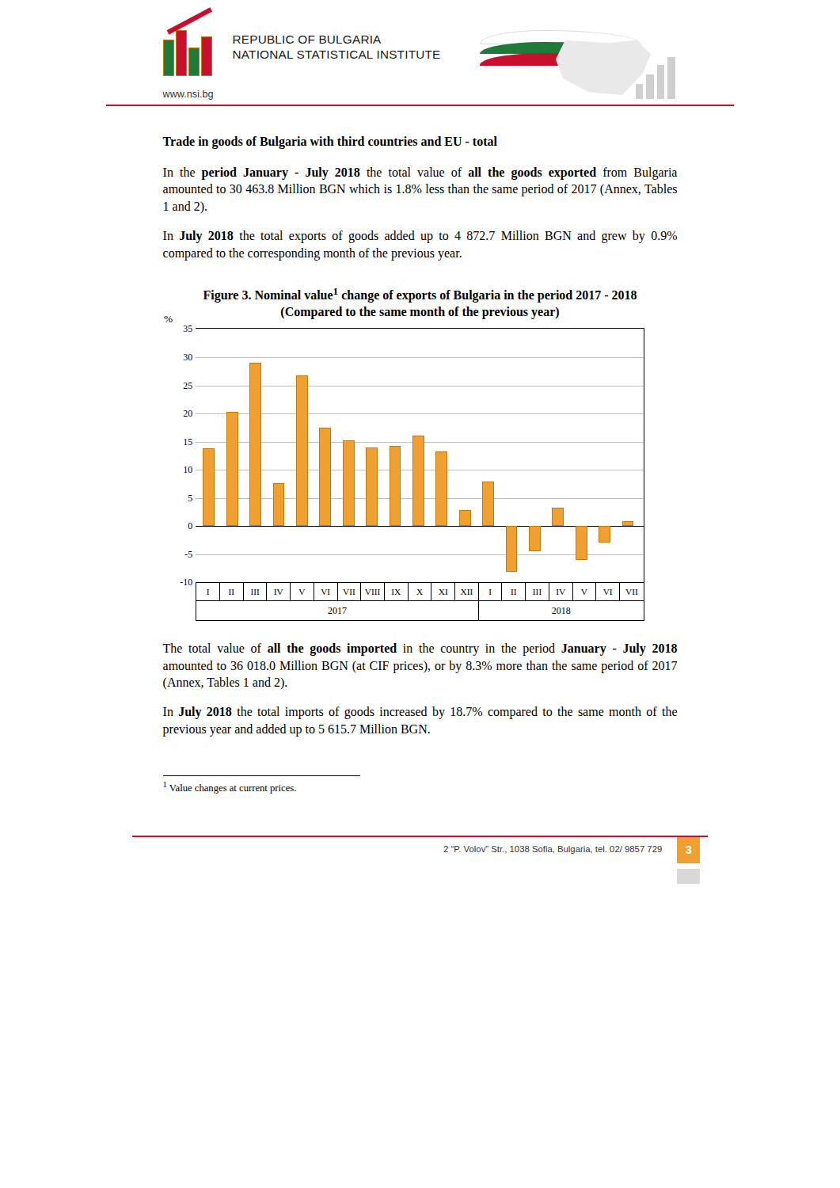REPUBLIC OF BULGARIA
NATIONAL STATISTICAL INSTITUTE
www.nsi.bg
Trade in goods of Bulgaria with third countries and EU - total
In the period January - July 2018 the total value of all the goods exported from Bulgaria amounted to 30 463.8 Million BGN which is 1.8% less than the same period of 2017 (Annex, Tables 1 and 2).
In July 2018 the total exports of goods added up to 4 872.7 Million BGN and grew by 0.9% compared to the corresponding month of the previous year.
Figure 3. Nominal value1 change of exports of Bulgaria in the period 2017 - 2018
(Compared to the same month of the previous year)
%
35
30
25
20
15
10
5
0
-5
-10
I
II
III
IV
V
VI
VII
VIII
IX
X
XI
XII
I
II
III
IV
V
VI
VII
2017
2018
The total value of all the goods imported in the country in the period January - July 2018 amounted to 36 018.0 Million BGN (at CIF prices), or by 8.3% more than the same period of 2017 (Annex, Tables 1 and 2).
In July 2018 the total imports of goods increased by 18.7% compared to the same month of the previous year and added up to 5 615.7 Million BGN.
1 Value changes at current prices.
2 “P. Volov” Str., 1038 Sofia, Bulgaria, tel. 02/ 9857 729
3